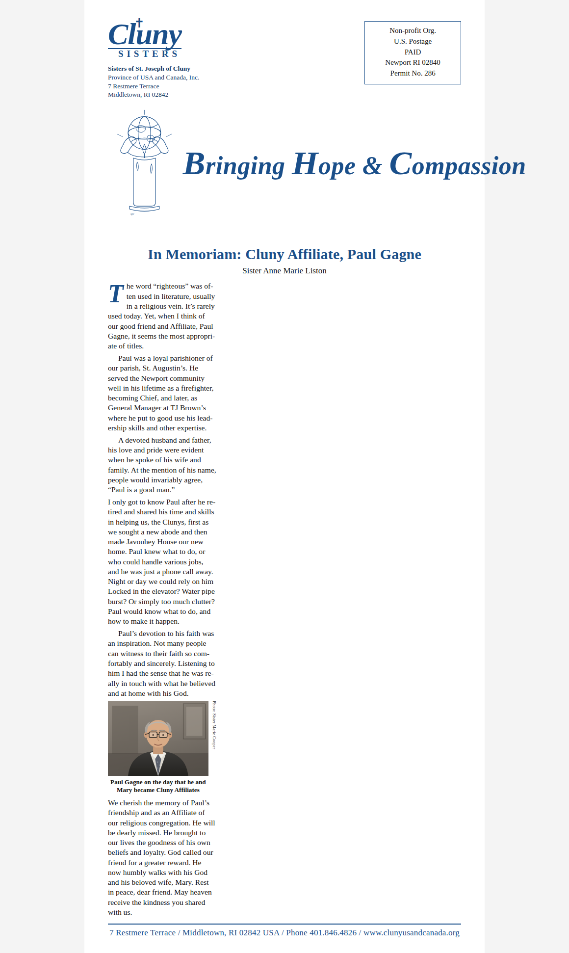Cluny✝ SISTERS
Sisters of St. Joseph of Cluny
Province of USA and Canada, Inc.
7 Restmere Terrace
Middletown, RI 02842
Non-profit Org.
U.S. Postage
PAID
Newport RI 02840
Permit No. 286
sjc
Bringing Hope & Compassion
In Memoriam: Cluny Affiliate, Paul Gagne
Sister Anne Marie Liston
The word “righteous” was often used in literature, usually in a religious vein. It’s rarely used today. Yet, when I think of our good friend and Affiliate, Paul Gagne, it seems the most appropriate of titles.
Paul was a loyal parishioner of our parish, St. Augustin’s. He served the Newport community well in his lifetime as a firefighter, becoming Chief, and later, as General Manager at TJ Brown’s where he put to good use his leadership skills and other expertise.
A devoted husband and father, his love and pride were evident when he spoke of his wife and family. At the mention of his name, people would invariably agree, “Paul is a good man.”
I only got to know Paul after he retired and shared his time and skills in helping us, the Clunys, first as we sought a new abode and then made Javouhey House our new home. Paul knew what to do, or who could handle various jobs, and he was just a phone call away. Night or day we could rely on him Locked in the elevator? Water pipe burst? Or simply too much clutter? Paul would know what to do, and how to make it happen.
Paul’s devotion to his faith was an inspiration. Not many people can witness to their faith so comfortably and sincerely. Listening to him I had the sense that he was really in touch with what he believed and at home with his God.
Photo: Sister Marie Cooper
Paul Gagne on the day that he and Mary became Cluny Affiliates
We cherish the memory of Paul’s friendship and as an Affiliate of our religious congregation. He will be dearly missed. He brought to our lives the goodness of his own beliefs and loyalty. God called our friend for a greater reward. He now humbly walks with his God and his beloved wife, Mary. Rest in peace, dear friend. May heaven receive the kindness you shared with us.
7 Restmere Terrace / Middletown, RI 02842 USA / Phone 401.846.4826 / www.clunyusandcanada.org